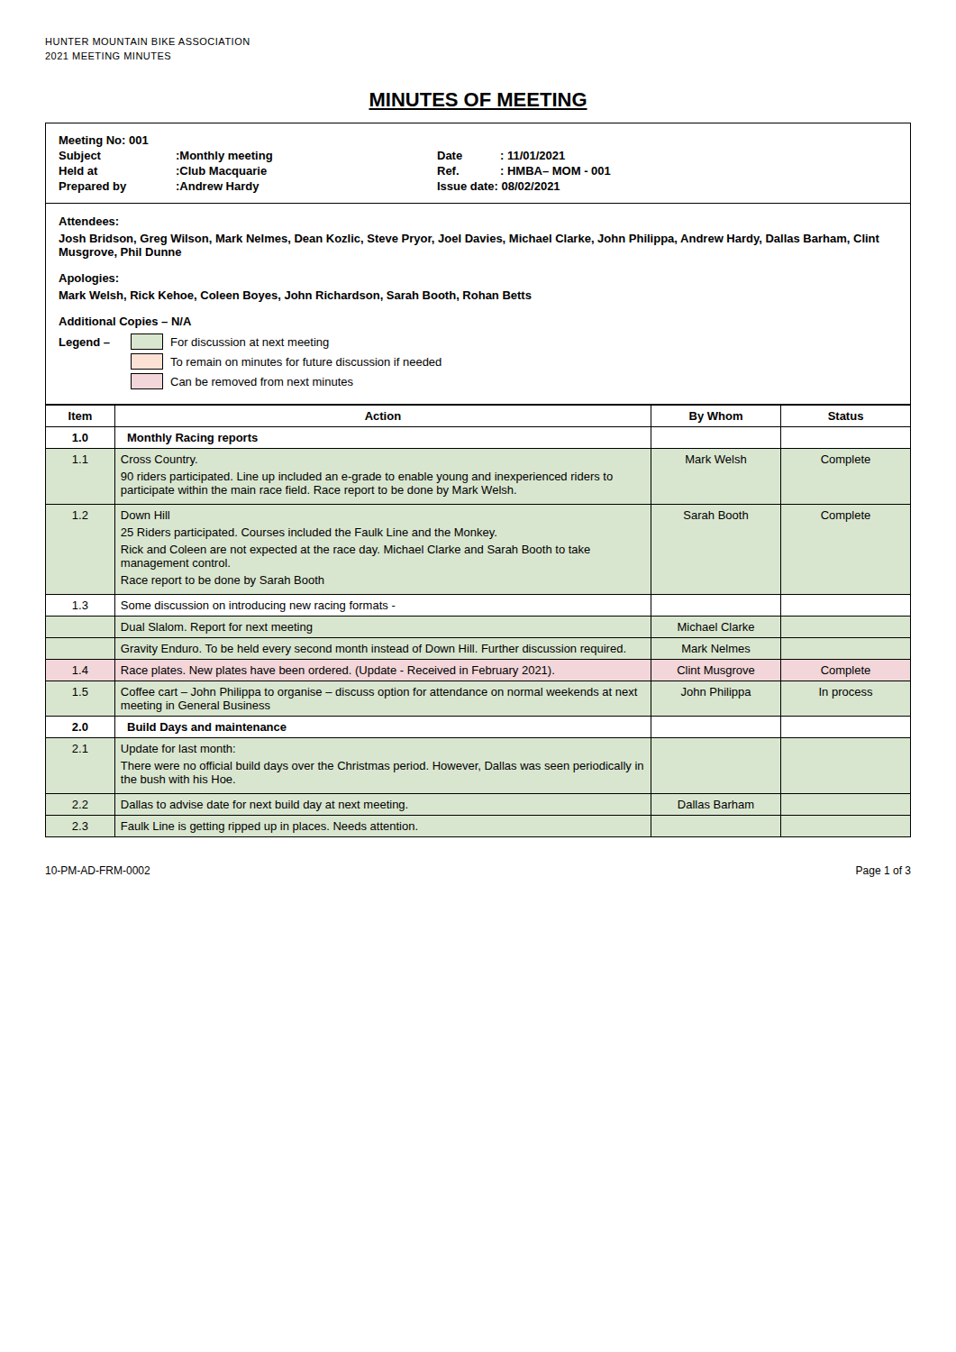HUNTER MOUNTAIN BIKE ASSOCIATION
2021 MEETING MINUTES
MINUTES OF MEETING
| Meeting No: 001 | | | |
| Subject | :Monthly meeting | Date | : 11/01/2021 |
| Held at | :Club Macquarie | Ref. | : HMBA– MOM - 001 |
| Prepared by | :Andrew Hardy | Issue date: 08/02/2021 |
Attendees:
Josh Bridson, Greg Wilson, Mark Nelmes, Dean Kozlic, Steve Pryor, Joel Davies, Michael Clarke, John Philippa, Andrew Hardy, Dallas Barham, Clint Musgrove, Phil Dunne
Apologies:
Mark Welsh, Rick Kehoe, Coleen Boyes, John Richardson, Sarah Booth, Rohan Betts
Additional Copies – N/A
Legend – For discussion at next meeting
To remain on minutes for future discussion if needed
Can be removed from next minutes
| Item | Action | By Whom | Status |
| --- | --- | --- | --- |
| 1.0 | Monthly Racing reports | | |
| 1.1 | Cross Country. 90 riders participated. Line up included an e-grade to enable young and inexperienced riders to participate within the main race field. Race report to be done by Mark Welsh. | Mark Welsh | Complete |
| 1.2 | Down Hill 25 Riders participated. Courses included the Faulk Line and the Monkey. Rick and Coleen are not expected at the race day. Michael Clarke and Sarah Booth to take management control. Race report to be done by Sarah Booth | Sarah Booth | Complete |
| 1.3 | Some discussion on introducing new racing formats - | | |
| | Dual Slalom. Report for next meeting | Michael Clarke | |
| | Gravity Enduro. To be held every second month instead of Down Hill. Further discussion required. | Mark Nelmes | |
| 1.4 | Race plates. New plates have been ordered. (Update - Received in February 2021). | Clint Musgrove | Complete |
| 1.5 | Coffee cart – John Philippa to organise – discuss option for attendance on normal weekends at next meeting in General Business | John Philippa | In process |
| 2.0 | Build Days and maintenance | | |
| 2.1 | Update for last month: There were no official build days over the Christmas period. However, Dallas was seen periodically in the bush with his Hoe. | | |
| 2.2 | Dallas to advise date for next build day at next meeting. | Dallas Barham | |
| 2.3 | Faulk Line is getting ripped up in places. Needs attention. | | |
10-PM-AD-FRM-0002 Page 1 of 3